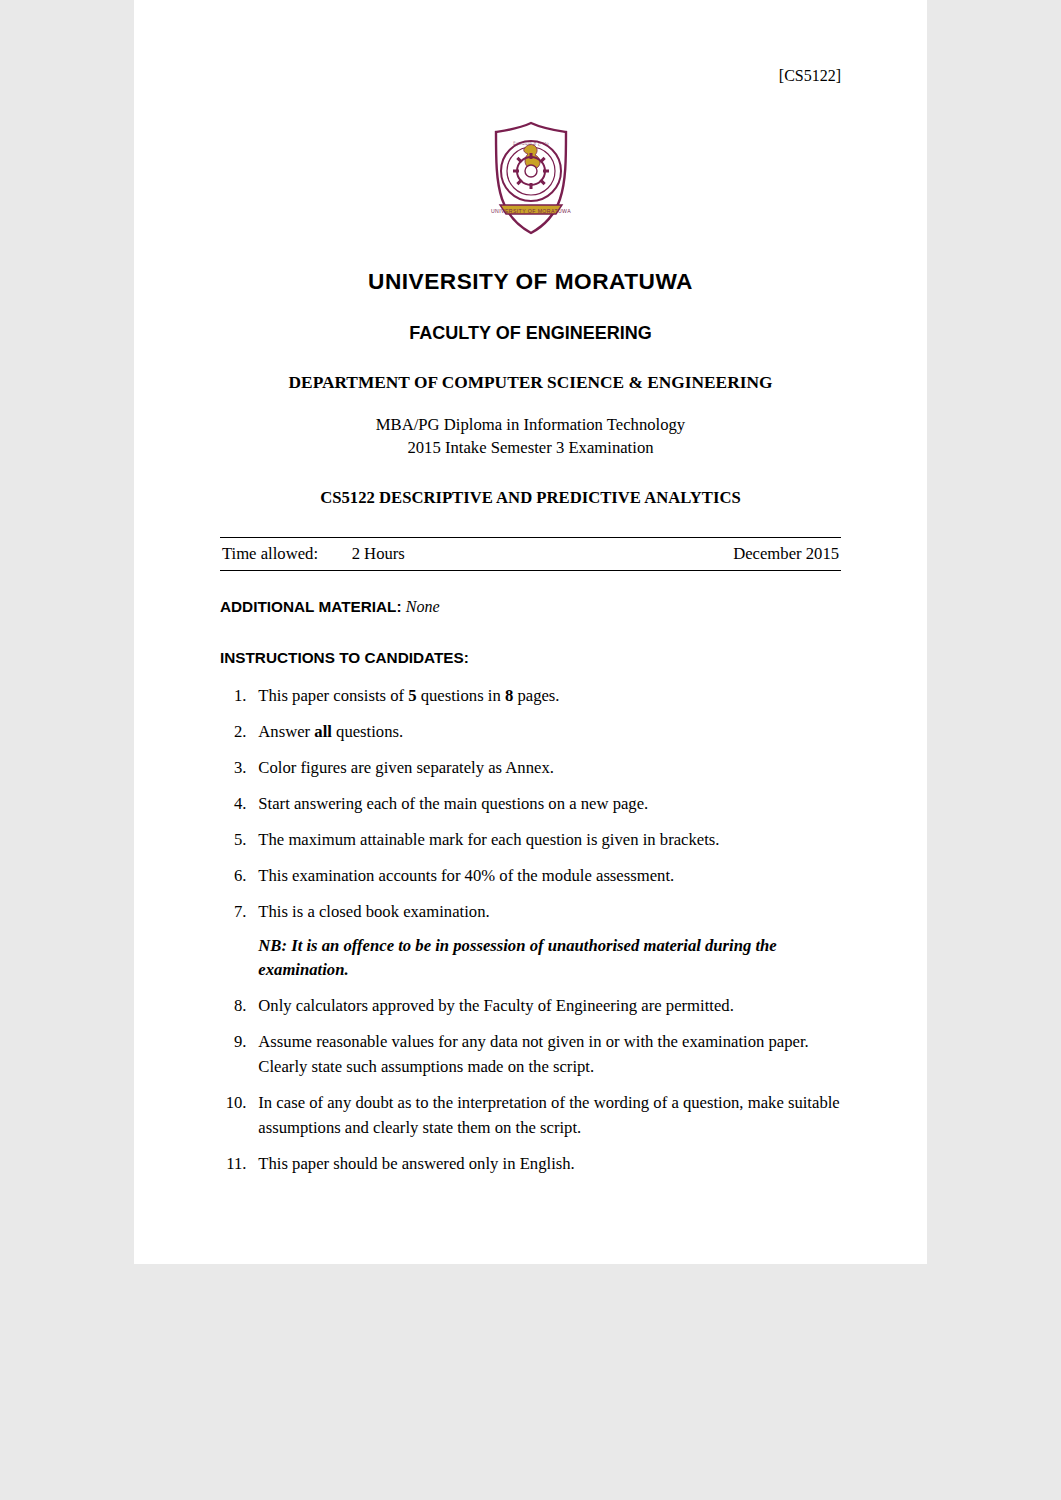[CS5122]
UNIVERSITY OF MORATUWA විද්‍යාවෙන් ශ්‍රී ලංකා
UNIVERSITY OF MORATUWA
FACULTY OF ENGINEERING
DEPARTMENT OF COMPUTER SCIENCE & ENGINEERING
MBA/PG Diploma in Information Technology
2015 Intake Semester 3 Examination
CS5122 DESCRIPTIVE AND PREDICTIVE ANALYTICS
Time allowed: 2 Hours December 2015
ADDITIONAL MATERIAL: None
INSTRUCTIONS TO CANDIDATES:
This paper consists of 5 questions in 8 pages.
Answer all questions.
Color figures are given separately as Annex.
Start answering each of the main questions on a new page.
The maximum attainable mark for each question is given in brackets.
This examination accounts for 40% of the module assessment.
This is a closed book examination. NB: It is an offence to be in possession of unauthorised material during the examination.
Only calculators approved by the Faculty of Engineering are permitted.
Assume reasonable values for any data not given in or with the examination paper. Clearly state such assumptions made on the script.
In case of any doubt as to the interpretation of the wording of a question, make suitable assumptions and clearly state them on the script.
This paper should be answered only in English.